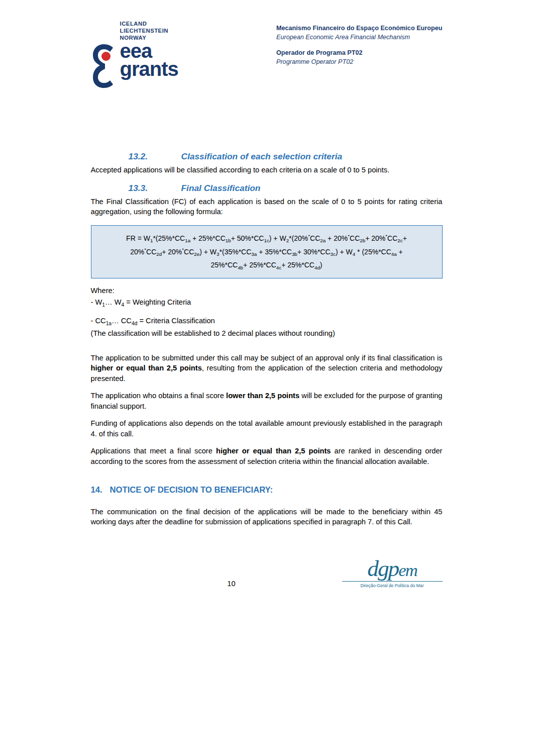ICELAND
LIECHTENSTEIN
NORWAY
eea grants
Mecanismo Financeiro do Espaço Económico Europeu
European Economic Area Financial Mechanism
Operador de Programa PT02
Programme Operator PT02
13.2. Classification of each selection criteria
Accepted applications will be classified according to each criteria on a scale of 0 to 5 points.
13.3. Final Classification
The Final Classification (FC) of each application is based on the scale of 0 to 5 points for rating criteria aggregation, using the following formula:
FR = W1*(25%*CC1a + 25%*CC1b+ 50%*CC1c) + W2*(20%*CC2a + 20%*CC2b+ 20%*CC2c+ 20%*CC2d+ 20%*CC2e) + W3*(35%*CC3a + 35%*CC3b+ 30%*CC3c) + W4 * (25%*CC4a + 25%*CC4b+ 25%*CC4c+ 25%*CC4d)
Where:
- W1… W4 = Weighting Criteria
- CC1a… CC4d = Criteria Classification
(The classification will be established to 2 decimal places without rounding)
The application to be submitted under this call may be subject of an approval only if its final classification is higher or equal than 2,5 points, resulting from the application of the selection criteria and methodology presented.
The application who obtains a final score lower than 2,5 points will be excluded for the purpose of granting financial support.
Funding of applications also depends on the total available amount previously established in the paragraph 4. of this call.
Applications that meet a final score higher or equal than 2,5 points are ranked in descending order according to the scores from the assessment of selection criteria within the financial allocation available.
14. NOTICE OF DECISION TO BENEFICIARY:
The communication on the final decision of the applications will be made to the beneficiary within 45 working days after the deadline for submission of applications specified in paragraph 7. of this Call.
10
dgpem
Direção-Geral de Política do Mar